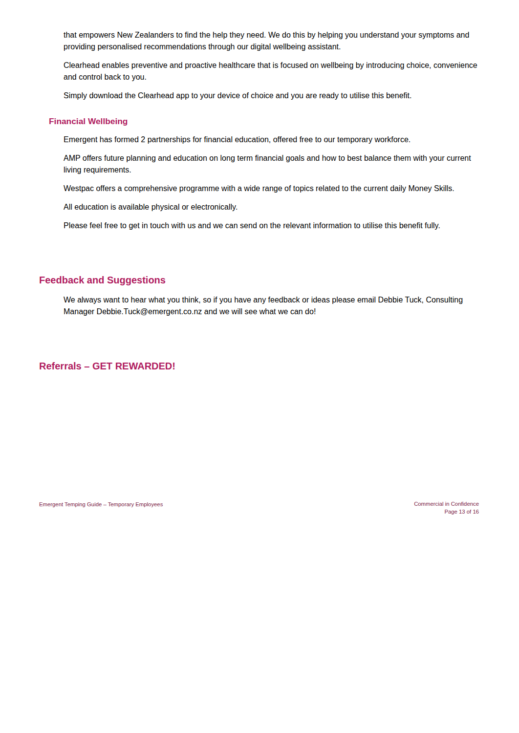that empowers New Zealanders to find the help they need. We do this by helping you understand your symptoms and providing personalised recommendations through our digital wellbeing assistant.
Clearhead enables preventive and proactive healthcare that is focused on wellbeing by introducing choice, convenience and control back to you.
Simply download the Clearhead app to your device of choice and you are ready to utilise this benefit.
Financial Wellbeing
Emergent has formed 2 partnerships for financial education, offered free to our temporary workforce.
AMP offers future planning and education on long term financial goals and how to best balance them with your current living requirements.
Westpac offers a comprehensive programme with a wide range of topics related to the current daily Money Skills.
All education is available physical or electronically.
Please feel free to get in touch with us and we can send on the relevant information to utilise this benefit fully.
Feedback and Suggestions
We always want to hear what you think, so if you have any feedback or ideas please email Debbie Tuck, Consulting Manager Debbie.Tuck@emergent.co.nz and we will see what we can do!
Referrals – GET REWARDED!
Emergent Temping Guide – Temporary Employees
Commercial in Confidence
Page 13 of 16